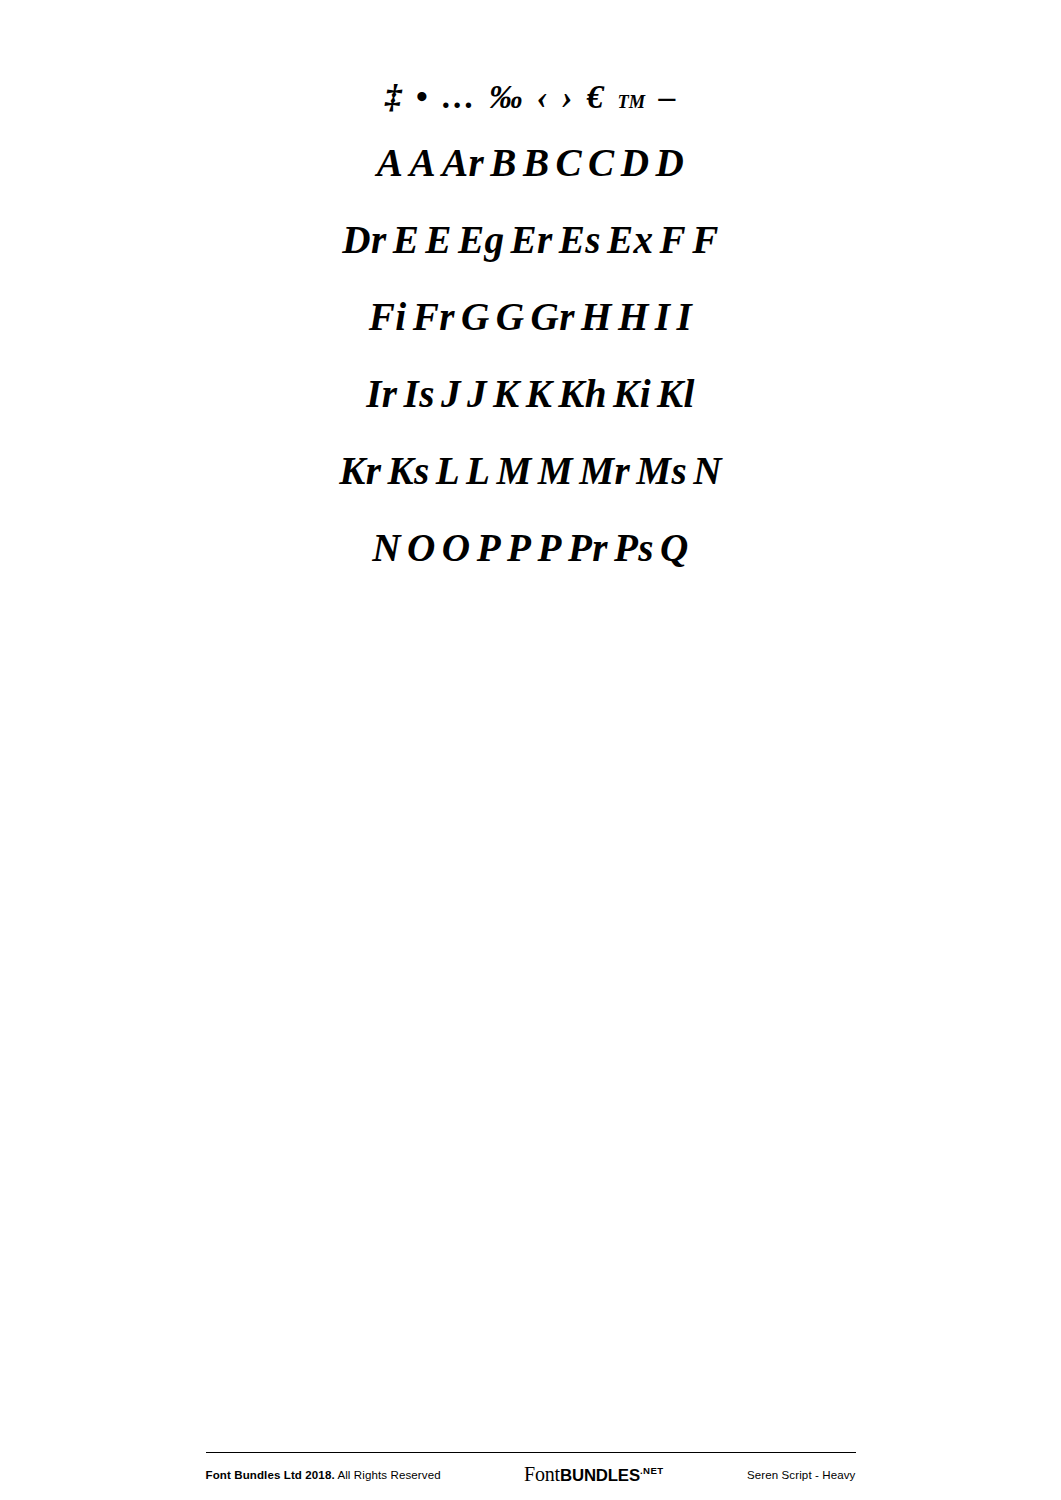‡ • … ‰ ‹ › € TM –
A A Ar B B C C D D
Dr E E Eg Er Es Ex F F
Fi Fr G G Gr H H I I
Ir Is J J K K Kh Ki Kl
Kr Ks L L M M Mr Ms N
N O O P P P Pr Ps Q
Font Bundles Ltd 2018. All Rights Reserved
Font BUNDLES.NET
Seren Script - Heavy